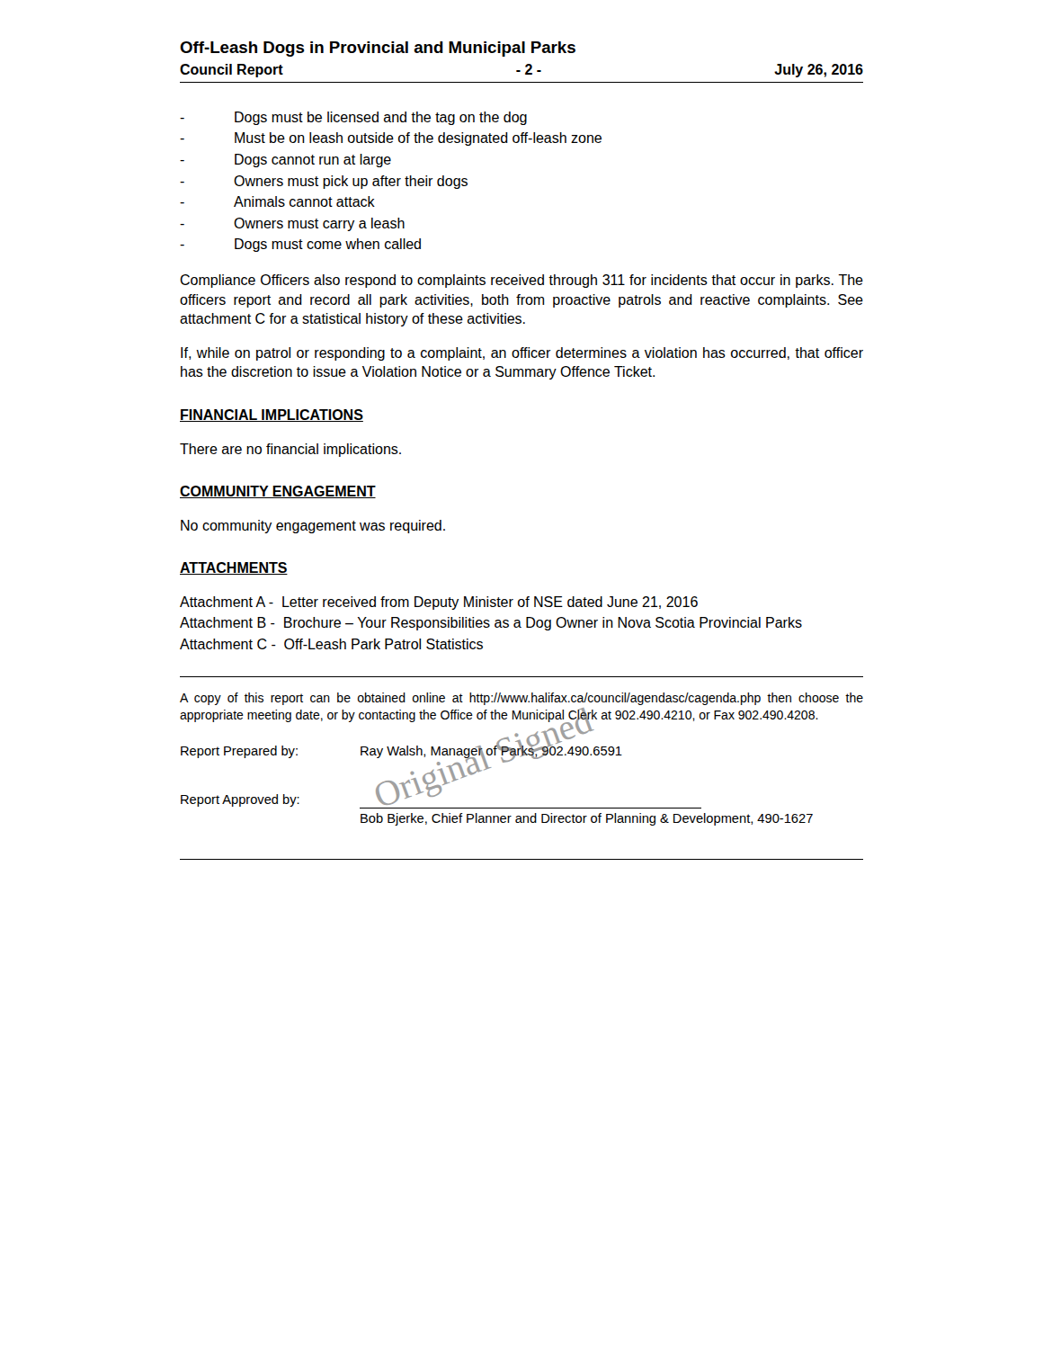Off-Leash Dogs in Provincial and Municipal Parks
Council Report - 2 - July 26, 2016
-Dogs must be licensed and the tag on the dog
-Must be on leash outside of the designated off-leash zone
-Dogs cannot run at large
-Owners must pick up after their dogs
-Animals cannot attack
-Owners must carry a leash
-Dogs must come when called
Compliance Officers also respond to complaints received through 311 for incidents that occur in parks. The officers report and record all park activities, both from proactive patrols and reactive complaints. See attachment C for a statistical history of these activities.
If, while on patrol or responding to a complaint, an officer determines a violation has occurred, that officer has the discretion to issue a Violation Notice or a Summary Offence Ticket.
FINANCIAL IMPLICATIONS
There are no financial implications.
COMMUNITY ENGAGEMENT
No community engagement was required.
ATTACHMENTS
Attachment A - Letter received from Deputy Minister of NSE dated June 21, 2016
Attachment B - Brochure – Your Responsibilities as a Dog Owner in Nova Scotia Provincial Parks
Attachment C - Off-Leash Park Patrol Statistics
A copy of this report can be obtained online at http://www.halifax.ca/council/agendasc/cagenda.php then choose the appropriate meeting date, or by contacting the Office of the Municipal Clerk at 902.490.4210, or Fax 902.490.4208.
Original Signed
Report Prepared by:
Ray Walsh, Manager of Parks, 902.490.6591
Report Approved by:
Bob Bjerke, Chief Planner and Director of Planning & Development, 490-1627